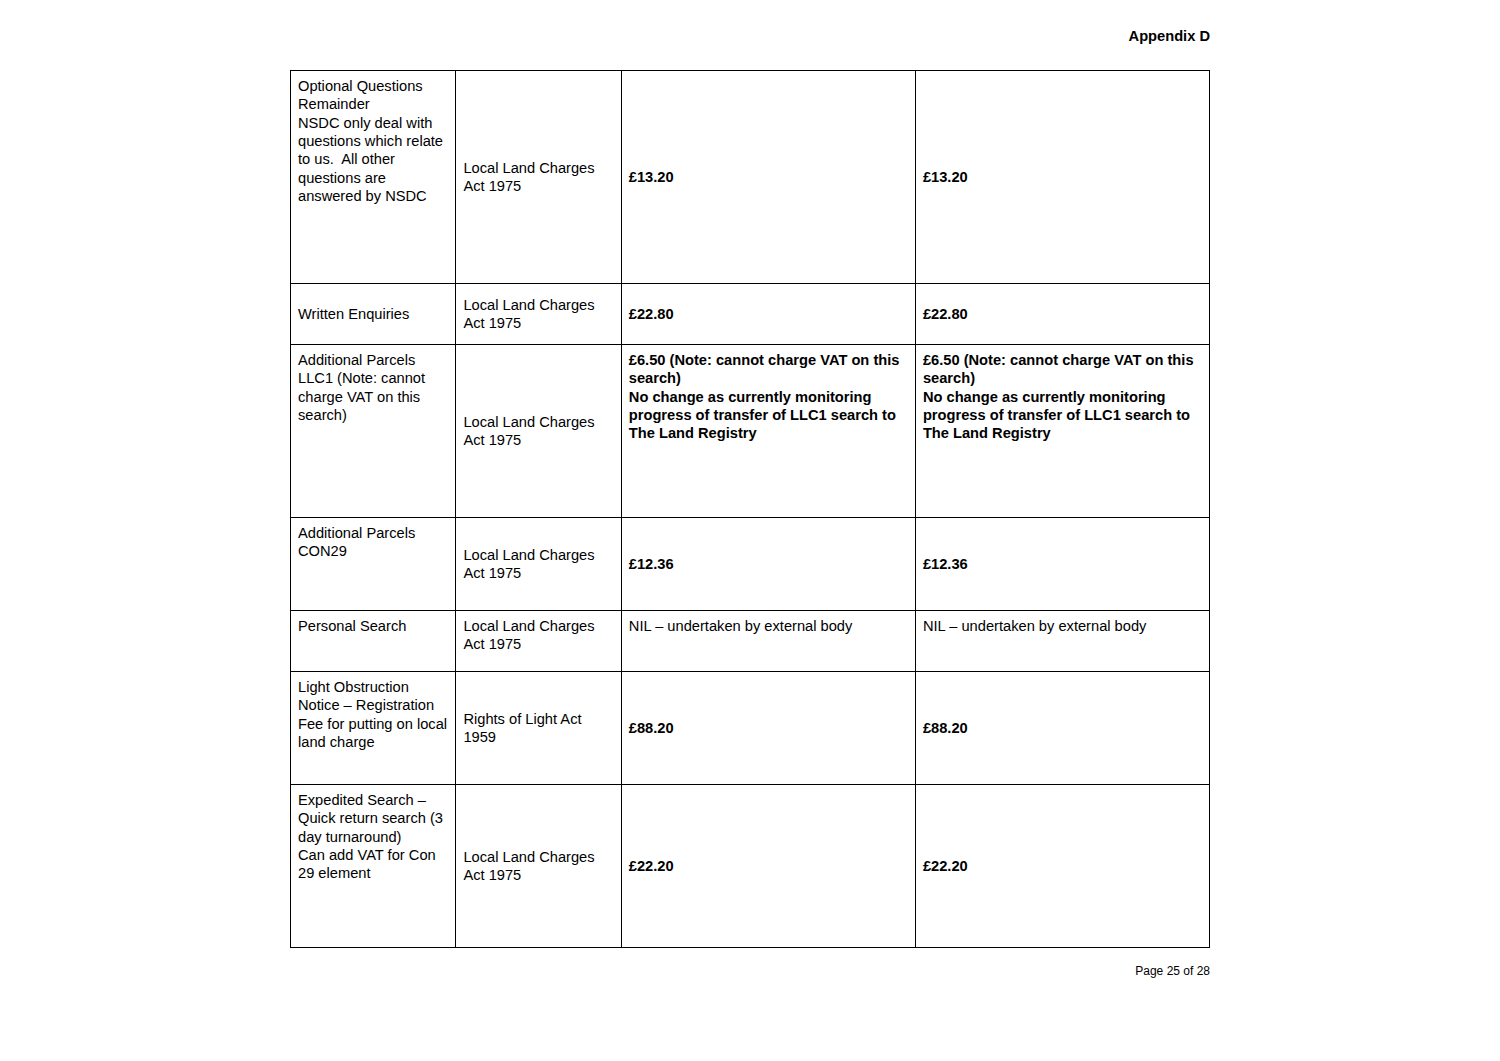Appendix D
| Optional Questions Remainder NSDC only deal with questions which relate to us. All other questions are answered by NSDC | Local Land Charges Act 1975 | £13.20 | £13.20 |
| Written Enquiries | Local Land Charges Act 1975 | £22.80 | £22.80 |
| Additional Parcels LLC1 (Note: cannot charge VAT on this search) | Local Land Charges Act 1975 | £6.50 (Note: cannot charge VAT on this search) No change as currently monitoring progress of transfer of LLC1 search to The Land Registry | £6.50 (Note: cannot charge VAT on this search) No change as currently monitoring progress of transfer of LLC1 search to The Land Registry |
| Additional Parcels CON29 | Local Land Charges Act 1975 | £12.36 | £12.36 |
| Personal Search | Local Land Charges Act 1975 | NIL – undertaken by external body | NIL – undertaken by external body |
| Light Obstruction Notice – Registration Fee for putting on local land charge | Rights of Light Act 1959 | £88.20 | £88.20 |
| Expedited Search – Quick return search (3 day turnaround) Can add VAT for Con 29 element | Local Land Charges Act 1975 | £22.20 | £22.20 |
Page 25 of 28